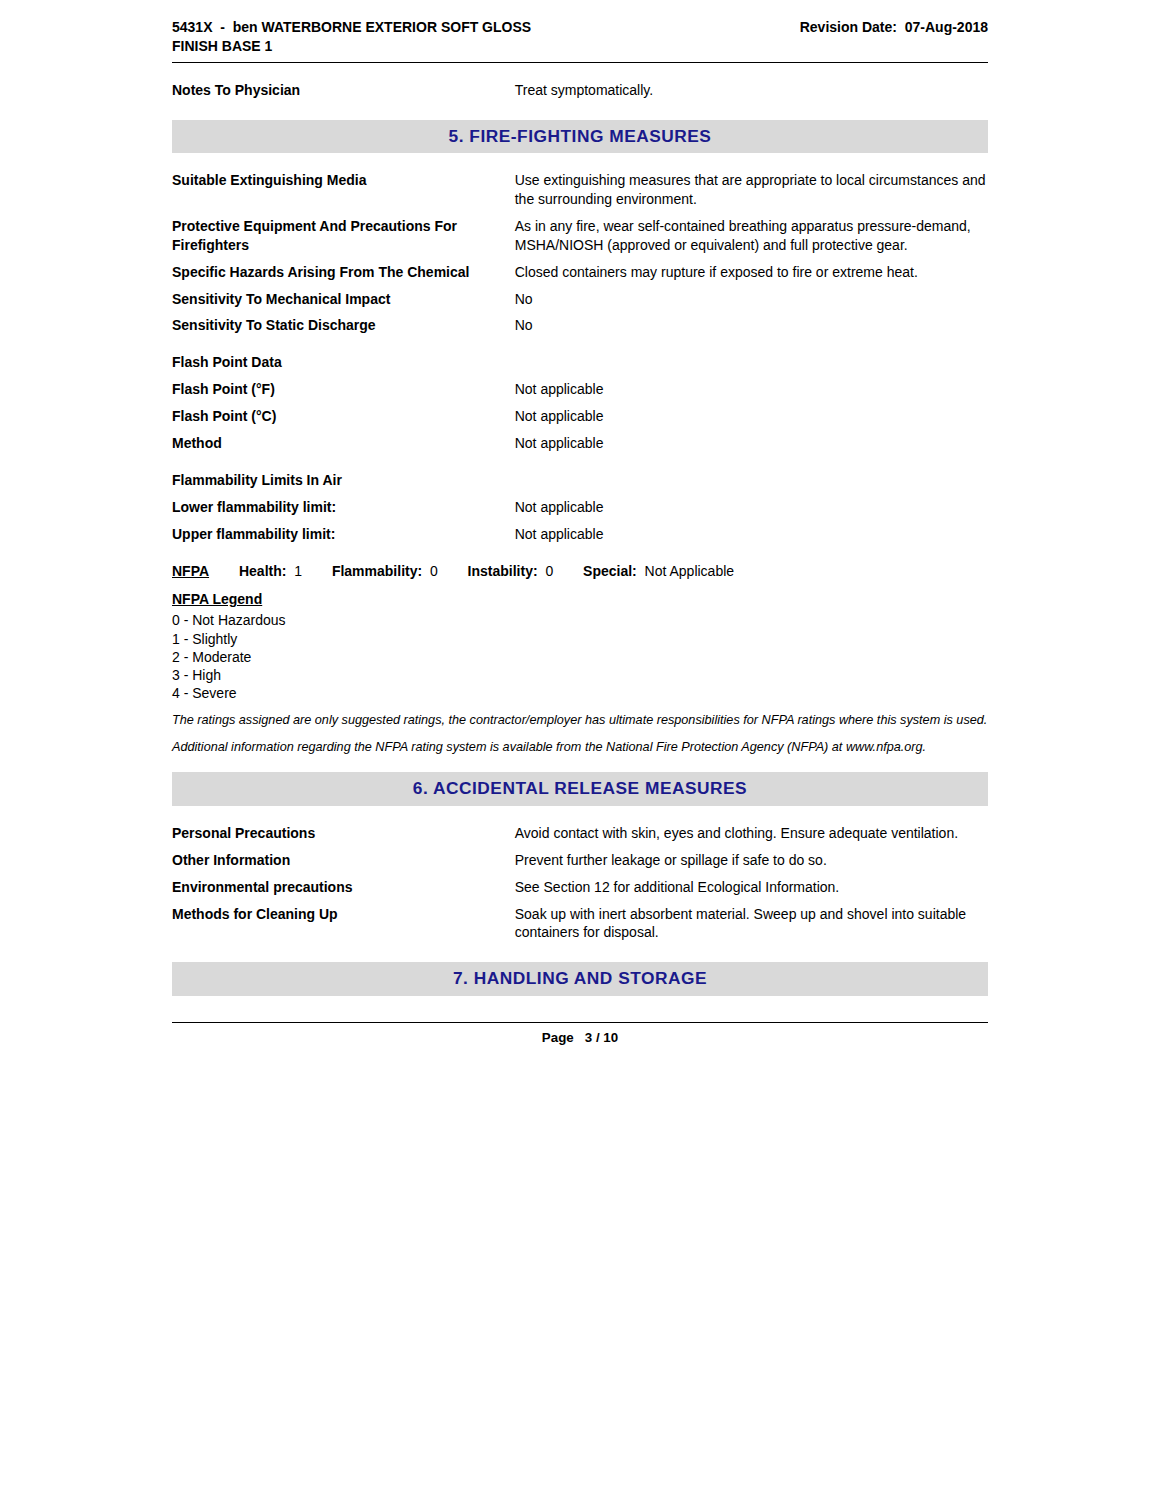5431X - ben WATERBORNE EXTERIOR SOFT GLOSS
FINISH BASE 1
Revision Date: 07-Aug-2018
| Notes To Physician | Treat symptomatically. |
5. FIRE-FIGHTING MEASURES
| Suitable Extinguishing Media | Use extinguishing measures that are appropriate to local circumstances and the surrounding environment. |
| Protective Equipment And Precautions For Firefighters | As in any fire, wear self-contained breathing apparatus pressure-demand, MSHA/NIOSH (approved or equivalent) and full protective gear. |
| Specific Hazards Arising From The Chemical | Closed containers may rupture if exposed to fire or extreme heat. |
| Sensitivity To Mechanical Impact | No |
| Sensitivity To Static Discharge | No |
| Flash Point Data | |
| Flash Point (°F) | Not applicable |
| Flash Point (°C) | Not applicable |
| Method | Not applicable |
| Flammability Limits In Air | |
| Lower flammability limit: | Not applicable |
| Upper flammability limit: | Not applicable |
NFPA Health: 1 Flammability: 0 Instability: 0 Special: Not Applicable
NFPA Legend
0 - Not Hazardous
1 - Slightly
2 - Moderate
3 - High
4 - Severe
The ratings assigned are only suggested ratings, the contractor/employer has ultimate responsibilities for NFPA ratings where this system is used.
Additional information regarding the NFPA rating system is available from the National Fire Protection Agency (NFPA) at www.nfpa.org.
6. ACCIDENTAL RELEASE MEASURES
| Personal Precautions | Avoid contact with skin, eyes and clothing. Ensure adequate ventilation. |
| Other Information | Prevent further leakage or spillage if safe to do so. |
| Environmental precautions | See Section 12 for additional Ecological Information. |
| Methods for Cleaning Up | Soak up with inert absorbent material. Sweep up and shovel into suitable containers for disposal. |
7. HANDLING AND STORAGE
Page 3 / 10